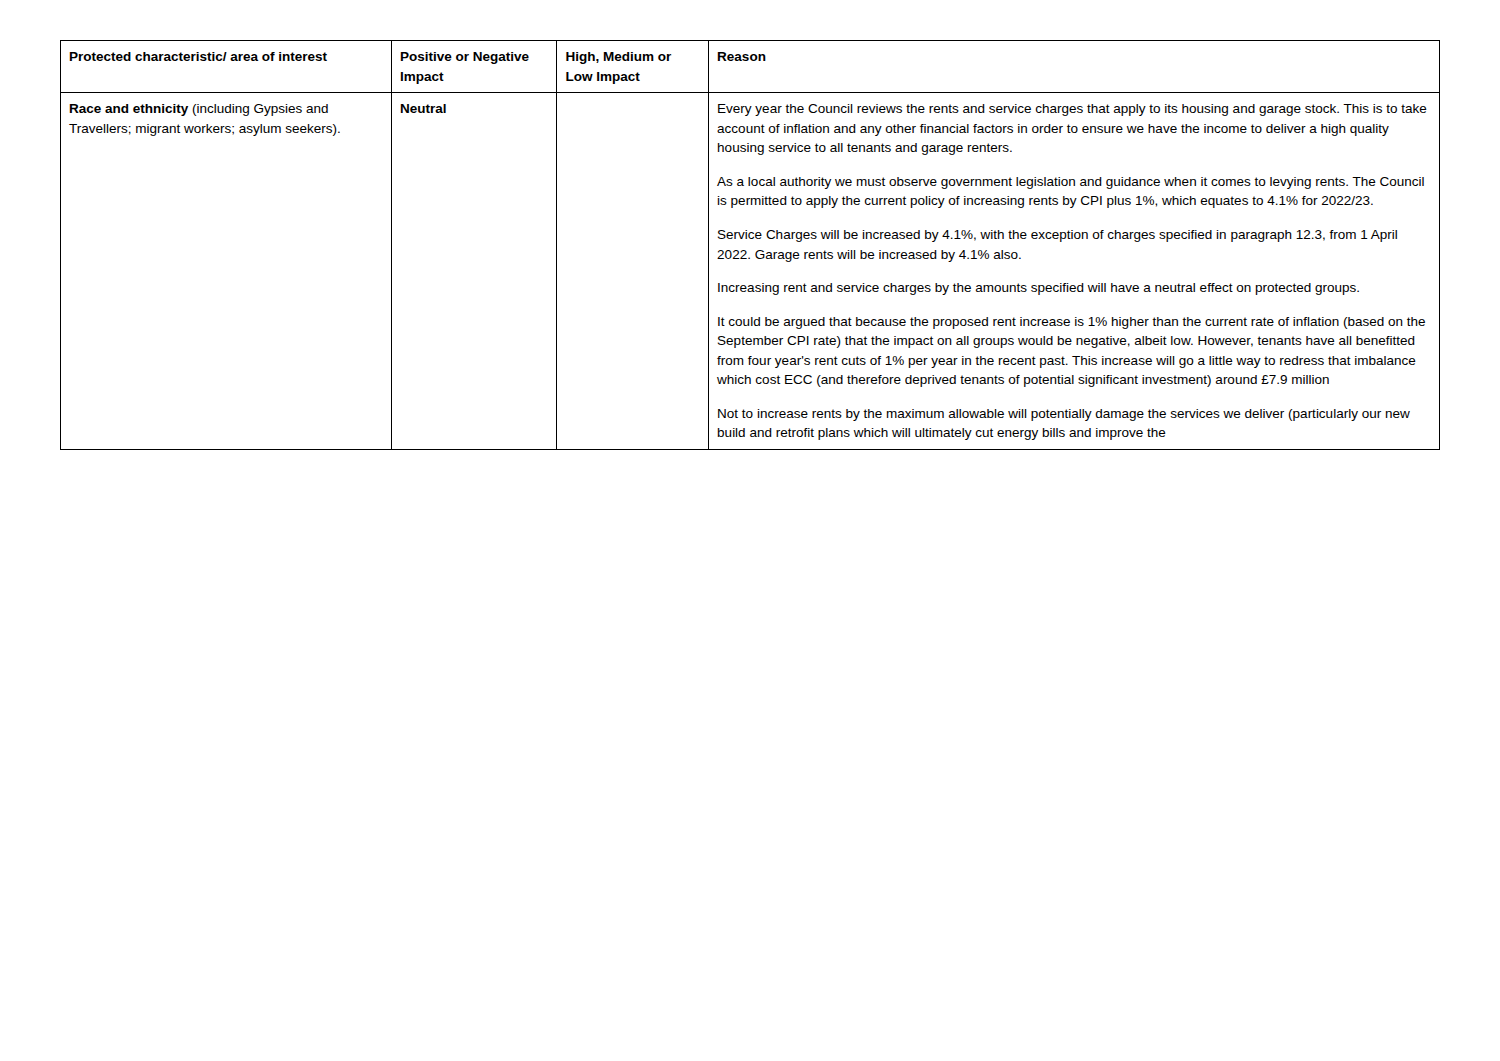| Protected characteristic/ area of interest | Positive or Negative Impact | High, Medium or Low Impact | Reason |
| --- | --- | --- | --- |
| Race and ethnicity (including Gypsies and Travellers; migrant workers; asylum seekers). | Neutral | | Every year the Council reviews the rents and service charges that apply to its housing and garage stock. This is to take account of inflation and any other financial factors in order to ensure we have the income to deliver a high quality housing service to all tenants and garage renters. As a local authority we must observe government legislation and guidance when it comes to levying rents. The Council is permitted to apply the current policy of increasing rents by CPI plus 1%, which equates to 4.1% for 2022/23. Service Charges will be increased by 4.1%, with the exception of charges specified in paragraph 12.3, from 1 April 2022. Garage rents will be increased by 4.1% also. Increasing rent and service charges by the amounts specified will have a neutral effect on protected groups. It could be argued that because the proposed rent increase is 1% higher than the current rate of inflation (based on the September CPI rate) that the impact on all groups would be negative, albeit low. However, tenants have all benefitted from four year's rent cuts of 1% per year in the recent past. This increase will go a little way to redress that imbalance which cost ECC (and therefore deprived tenants of potential significant investment) around £7.9 million Not to increase rents by the maximum allowable will potentially damage the services we deliver (particularly our new build and retrofit plans which will ultimately cut energy bills and improve the |